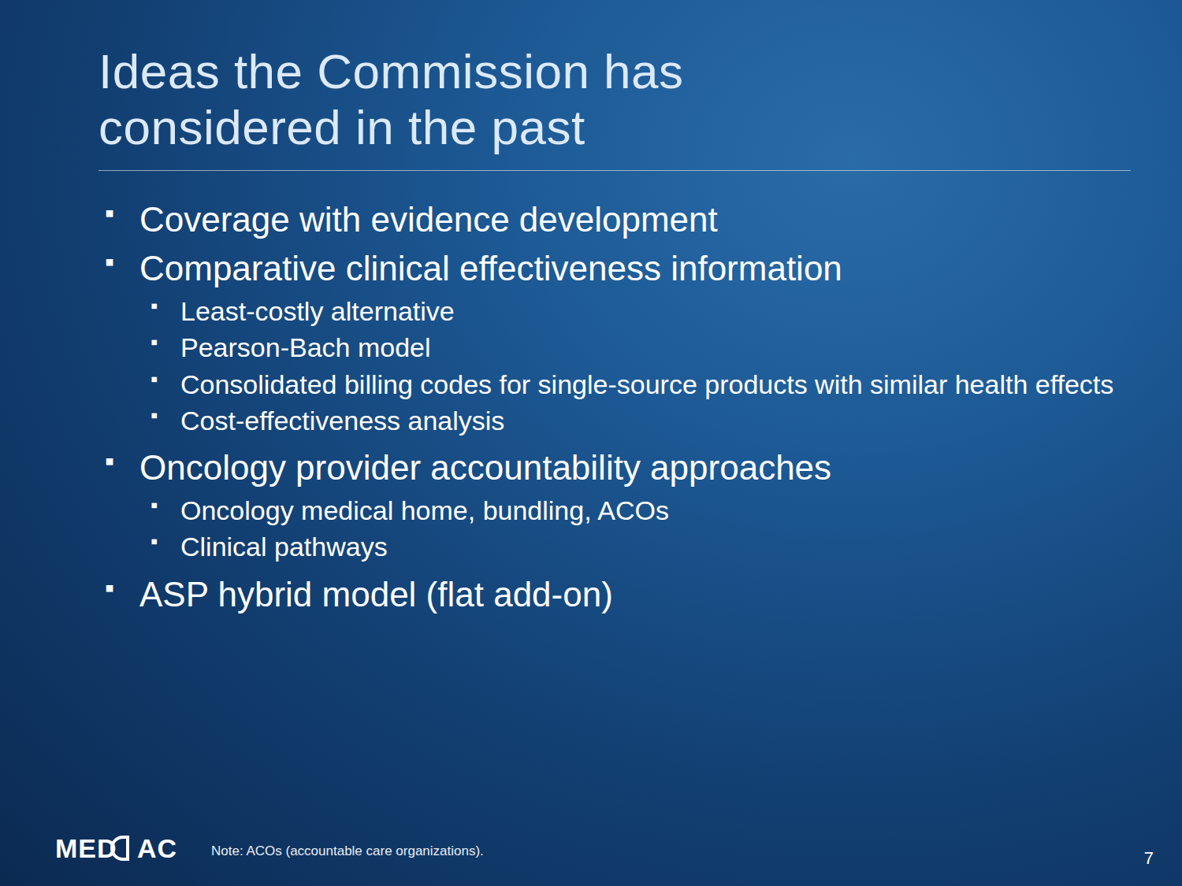Ideas the Commission has
considered in the past
Coverage with evidence development
Comparative clinical effectiveness information
Least-costly alternative
Pearson-Bach model
Consolidated billing codes for single-source products with similar health effects
Cost-effectiveness analysis
Oncology provider accountability approaches
Oncology medical home, bundling, ACOs
Clinical pathways
ASP hybrid model (flat add-on)
MED AC
Note: ACOs (accountable care organizations).
7